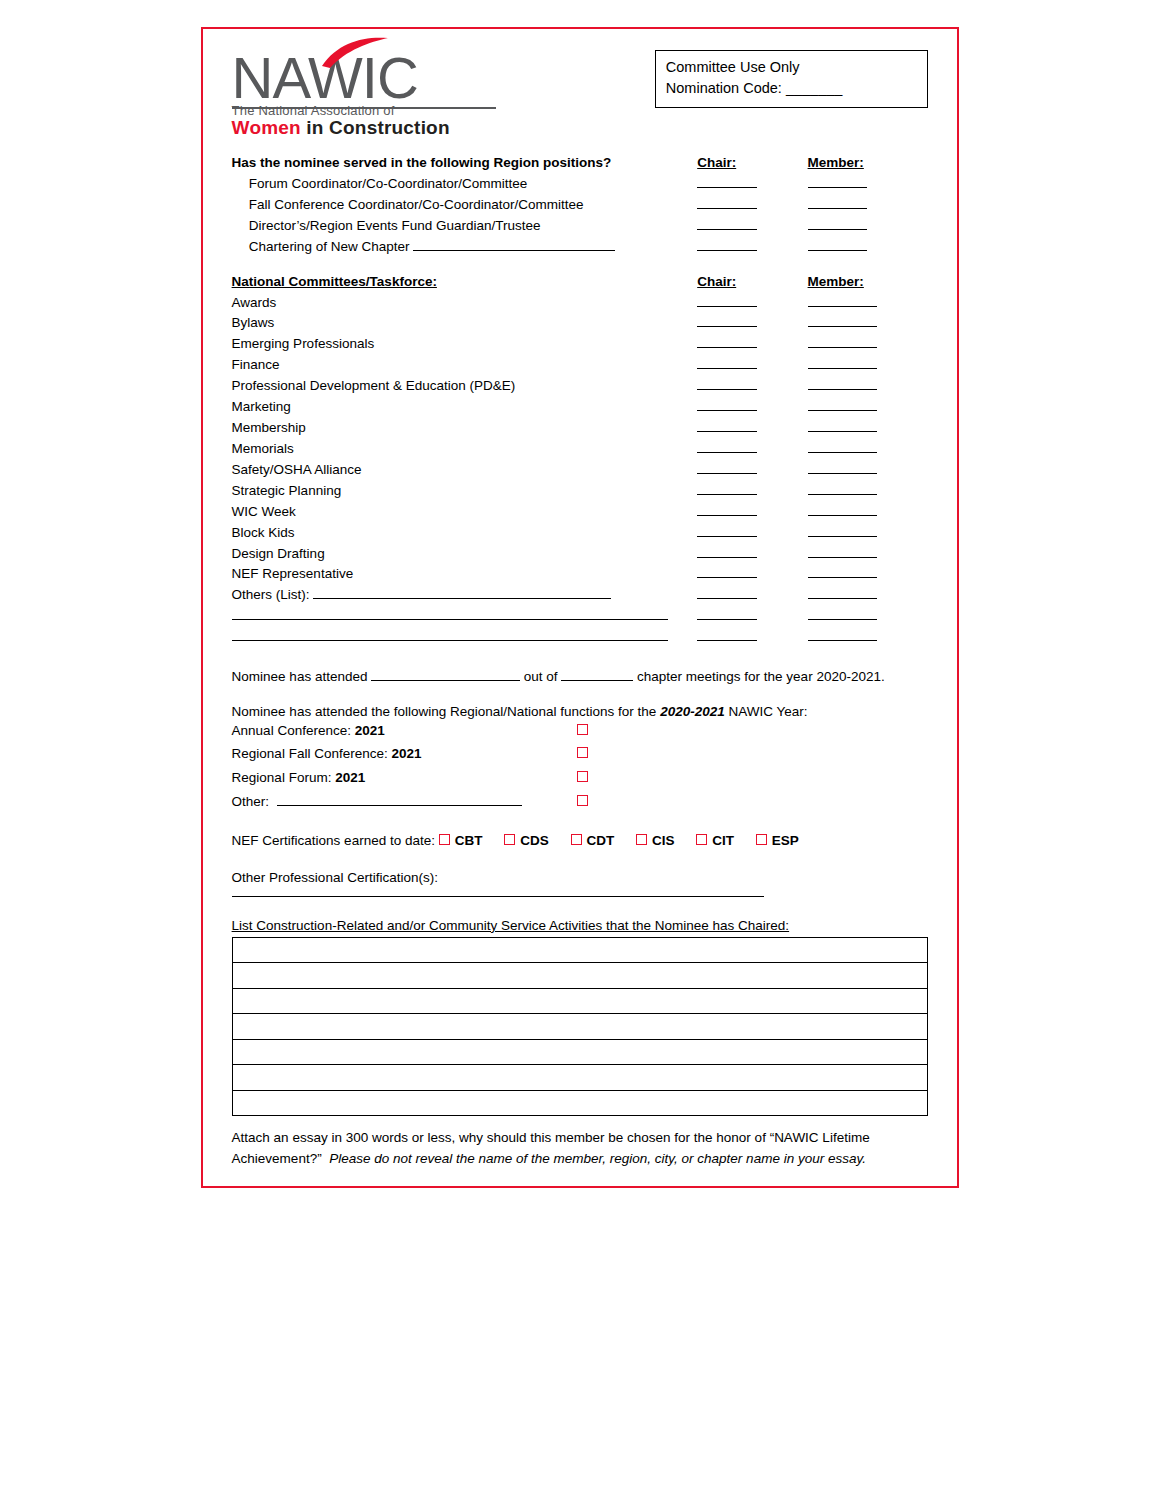NAWIC
The National Association of
Women in Construction
Committee Use Only
Nomination Code: _______
Has the nominee served in the following Region positions?
Chair:
Member:
Forum Coordinator/Co-Coordinator/Committee
Fall Conference Coordinator/Co-Coordinator/Committee
Director’s/Region Events Fund Guardian/Trustee
Chartering of New Chapter
National Committees/Taskforce:
Chair:
Member:
Awards
Bylaws
Emerging Professionals
Finance
Professional Development & Education (PD&E)
Marketing
Membership
Memorials
Safety/OSHA Alliance
Strategic Planning
WIC Week
Block Kids
Design Drafting
NEF Representative
Others (List):
Nominee has attended out of chapter meetings for the year 2020-2021.
Nominee has attended the following Regional/National functions for the 2020-2021 NAWIC Year:
Annual Conference: 2021
Regional Fall Conference: 2021
Regional Forum: 2021
Other:
NEF Certifications earned to date: CBT CDS CDT CIS CIT ESP
Other Professional Certification(s):
List Construction-Related and/or Community Service Activities that the Nominee has Chaired:
Attach an essay in 300 words or less, why should this member be chosen for the honor of “NAWIC Lifetime Achievement?” Please do not reveal the name of the member, region, city, or chapter name in your essay.